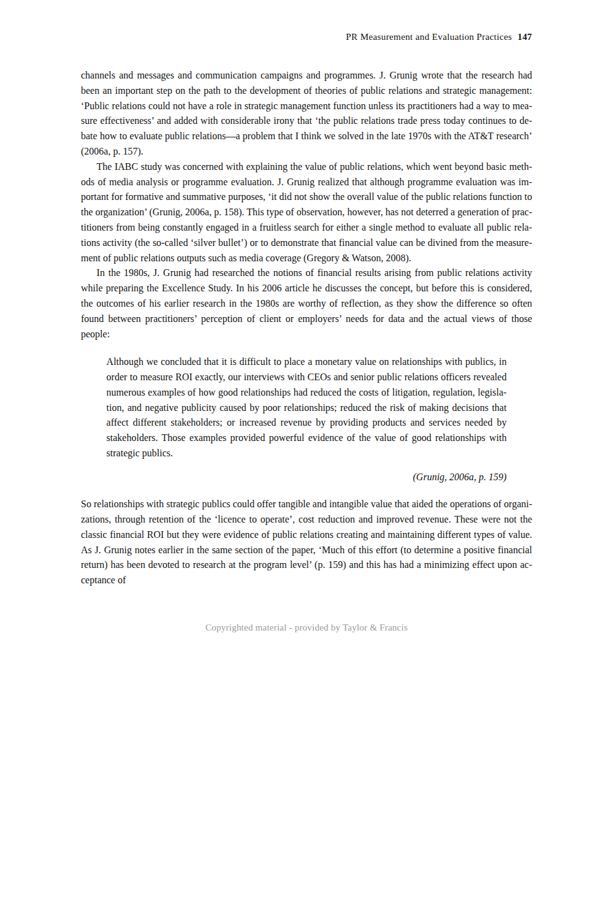PR Measurement and Evaluation Practices 147
channels and messages and communication campaigns and programmes. J. Grunig wrote that the research had been an important step on the path to the development of theories of public relations and strategic management: ‘Public relations could not have a role in strategic management function unless its practitioners had a way to measure effectiveness’ and added with considerable irony that ‘the public relations trade press today continues to debate how to evaluate public relations—a problem that I think we solved in the late 1970s with the AT&T research’ (2006a, p. 157).
The IABC study was concerned with explaining the value of public relations, which went beyond basic methods of media analysis or programme evaluation. J. Grunig realized that although programme evaluation was important for formative and summative purposes, ‘it did not show the overall value of the public relations function to the organization’ (Grunig, 2006a, p. 158). This type of observation, however, has not deterred a generation of practitioners from being constantly engaged in a fruitless search for either a single method to evaluate all public relations activity (the so-called ‘silver bullet’) or to demonstrate that financial value can be divined from the measurement of public relations outputs such as media coverage (Gregory & Watson, 2008).
In the 1980s, J. Grunig had researched the notions of financial results arising from public relations activity while preparing the Excellence Study. In his 2006 article he discusses the concept, but before this is considered, the outcomes of his earlier research in the 1980s are worthy of reflection, as they show the difference so often found between practitioners’ perception of client or employers’ needs for data and the actual views of those people:
Although we concluded that it is difficult to place a monetary value on relationships with publics, in order to measure ROI exactly, our interviews with CEOs and senior public relations officers revealed numerous examples of how good relationships had reduced the costs of litigation, regulation, legislation, and negative publicity caused by poor relationships; reduced the risk of making decisions that affect different stakeholders; or increased revenue by providing products and services needed by stakeholders. Those examples provided powerful evidence of the value of good relationships with strategic publics.
(Grunig, 2006a, p. 159)
So relationships with strategic publics could offer tangible and intangible value that aided the operations of organizations, through retention of the ‘licence to operate’, cost reduction and improved revenue. These were not the classic financial ROI but they were evidence of public relations creating and maintaining different types of value. As J. Grunig notes earlier in the same section of the paper, ‘Much of this effort (to determine a positive financial return) has been devoted to research at the program level’ (p. 159) and this has had a minimizing effect upon acceptance of
Copyrighted material - provided by Taylor & Francis